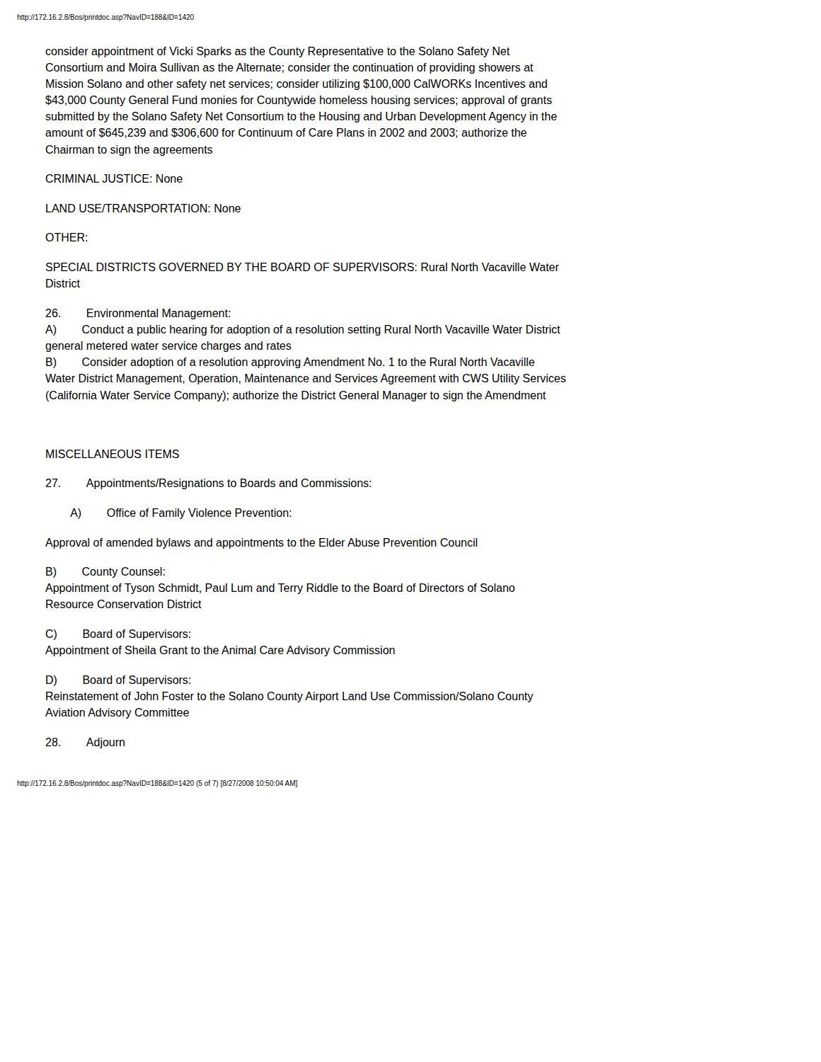http://172.16.2.8/Bos/printdoc.asp?NavID=188&ID=1420
consider appointment of Vicki Sparks as the County Representative to the Solano Safety Net Consortium and Moira Sullivan as the Alternate; consider the continuation of providing showers at Mission Solano and other safety net services; consider utilizing $100,000 CalWORKs Incentives and $43,000 County General Fund monies for Countywide homeless housing services; approval of grants submitted by the Solano Safety Net Consortium to the Housing and Urban Development Agency in the amount of $645,239 and $306,600 for Continuum of Care Plans in 2002 and 2003; authorize the Chairman to sign the agreements
CRIMINAL JUSTICE: None
LAND USE/TRANSPORTATION: None
OTHER:
SPECIAL DISTRICTS GOVERNED BY THE BOARD OF SUPERVISORS: Rural North Vacaville Water District
26. Environmental Management:
A) Conduct a public hearing for adoption of a resolution setting Rural North Vacaville Water District general metered water service charges and rates
B) Consider adoption of a resolution approving Amendment No. 1 to the Rural North Vacaville Water District Management, Operation, Maintenance and Services Agreement with CWS Utility Services (California Water Service Company); authorize the District General Manager to sign the Amendment
MISCELLANEOUS ITEMS
27. Appointments/Resignations to Boards and Commissions:
A) Office of Family Violence Prevention:
Approval of amended bylaws and appointments to the Elder Abuse Prevention Council
B) County Counsel:
Appointment of Tyson Schmidt, Paul Lum and Terry Riddle to the Board of Directors of Solano Resource Conservation District
C) Board of Supervisors:
Appointment of Sheila Grant to the Animal Care Advisory Commission
D) Board of Supervisors:
Reinstatement of John Foster to the Solano County Airport Land Use Commission/Solano County Aviation Advisory Committee
28. Adjourn
http://172.16.2.8/Bos/printdoc.asp?NavID=188&ID=1420 (5 of 7) [8/27/2008 10:50:04 AM]